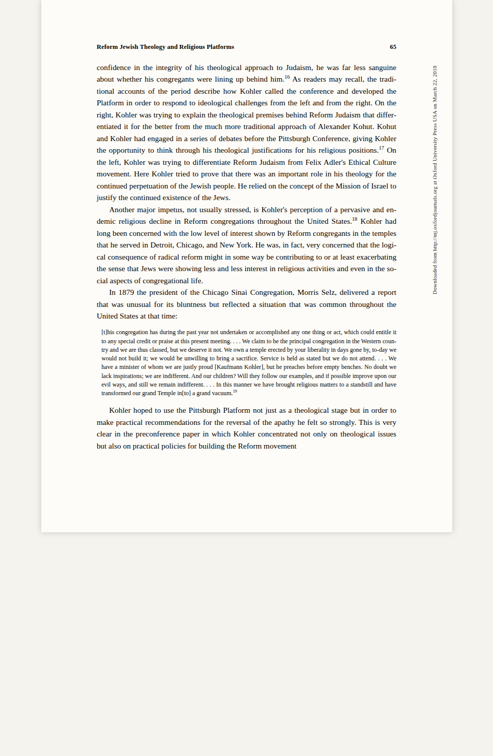Reform Jewish Theology and Religious Platforms 65
confidence in the integrity of his theological approach to Judaism, he was far less sanguine about whether his congregants were lining up behind him.16 As readers may recall, the traditional accounts of the period describe how Kohler called the conference and developed the Platform in order to respond to ideological challenges from the left and from the right. On the right, Kohler was trying to explain the theological premises behind Reform Judaism that differentiated it for the better from the much more traditional approach of Alexander Kohut. Kohut and Kohler had engaged in a series of debates before the Pittsburgh Conference, giving Kohler the opportunity to think through his theological justifications for his religious positions.17 On the left, Kohler was trying to differentiate Reform Judaism from Felix Adler's Ethical Culture movement. Here Kohler tried to prove that there was an important role in his theology for the continued perpetuation of the Jewish people. He relied on the concept of the Mission of Israel to justify the continued existence of the Jews.
Another major impetus, not usually stressed, is Kohler's perception of a pervasive and endemic religious decline in Reform congregations throughout the United States.18 Kohler had long been concerned with the low level of interest shown by Reform congregants in the temples that he served in Detroit, Chicago, and New York. He was, in fact, very concerned that the logical consequence of radical reform might in some way be contributing to or at least exacerbating the sense that Jews were showing less and less interest in religious activities and even in the social aspects of congregational life.
In 1879 the president of the Chicago Sinai Congregation, Morris Selz, delivered a report that was unusual for its bluntness but reflected a situation that was common throughout the United States at that time:
[t]his congregation has during the past year not undertaken or accomplished any one thing or act, which could entitle it to any special credit or praise at this present meeting. . . . We claim to be the principal congregation in the Western country and we are thus classed, but we deserve it not. We own a temple erected by your liberality in days gone by, to-day we would not build it; we would be unwilling to bring a sacrifice. Service is held as stated but we do not attend. . . . We have a minister of whom we are justly proud [Kaufmann Kohler], but he preaches before empty benches. No doubt we lack inspirations; we are indifferent. And our children? Will they follow our examples, and if possible improve upon our evil ways, and still we remain indifferent. . . . In this manner we have brought religious matters to a standstill and have transformed our grand Temple in[to] a grand vacuum.19
Kohler hoped to use the Pittsburgh Platform not just as a theological stage but in order to make practical recommendations for the reversal of the apathy he felt so strongly. This is very clear in the preconference paper in which Kohler concentrated not only on theological issues but also on practical policies for building the Reform movement
Downloaded from http://mj.oxfordjournals.org at Oxford University Press USA on March 22, 2010